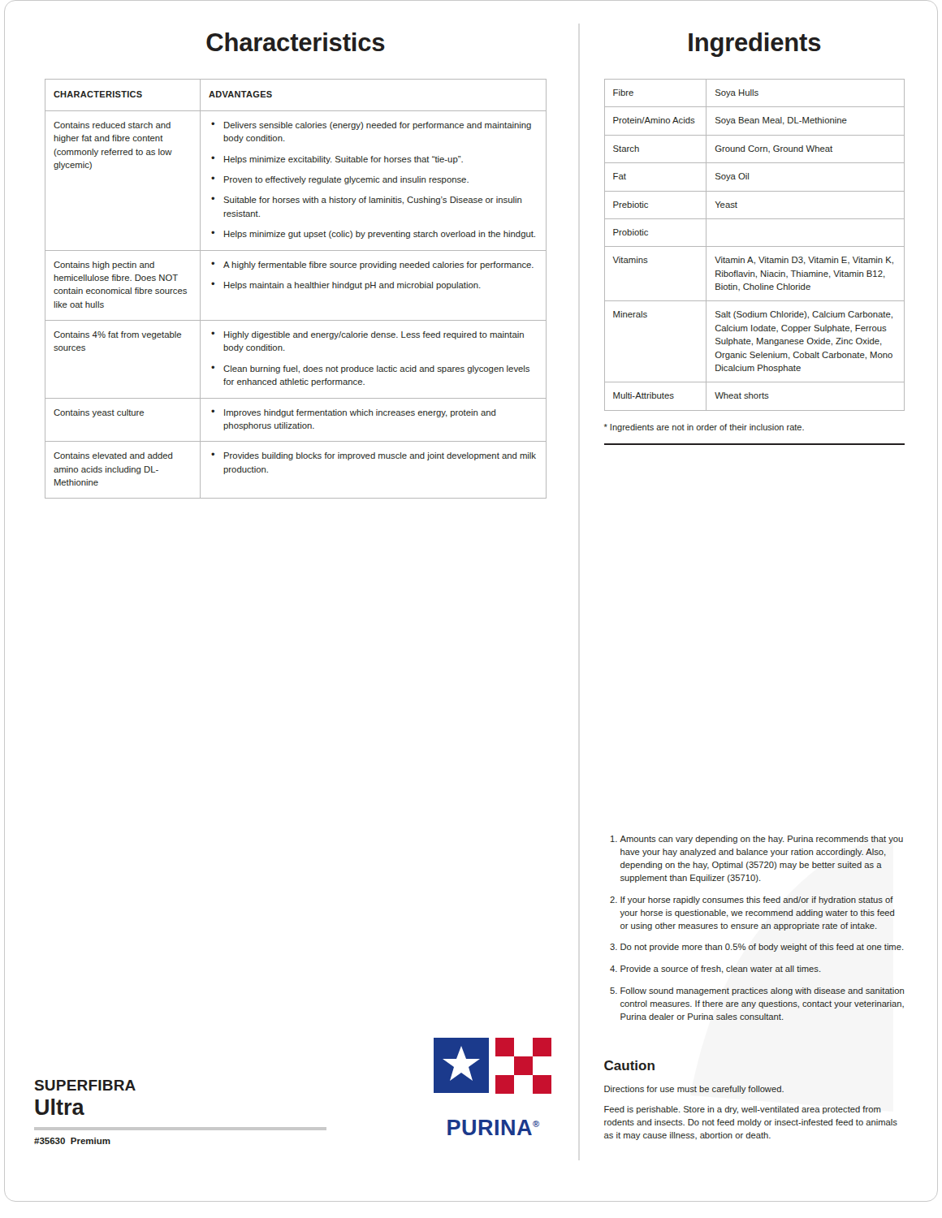Characteristics
| CHARACTERISTICS | ADVANTAGES |
| --- | --- |
| Contains reduced starch and higher fat and fibre content (commonly referred to as low glycemic) | Delivers sensible calories (energy) needed for performance and maintaining body condition. Helps minimize excitability. Suitable for horses that “tie-up”. Proven to effectively regulate glycemic and insulin response. Suitable for horses with a history of laminitis, Cushing’s Disease or insulin resistant. Helps minimize gut upset (colic) by preventing starch overload in the hindgut. |
| Contains high pectin and hemicellulose fibre. Does NOT contain economical fibre sources like oat hulls | A highly fermentable fibre source providing needed calories for performance. Helps maintain a healthier hindgut pH and microbial population. |
| Contains 4% fat from vegetable sources | Highly digestible and energy/calorie dense. Less feed required to maintain body condition. Clean burning fuel, does not produce lactic acid and spares glycogen levels for enhanced athletic performance. |
| Contains yeast culture | Improves hindgut fermentation which increases energy, protein and phosphorus utilization. |
| Contains elevated and added amino acids including DL-Methionine | Provides building blocks for improved muscle and joint development and milk production. |
SUPERFIBRA
Ultra
#35630 Premium
PURINA®
Ingredients
| Fibre | Soya Hulls |
| Protein/Amino Acids | Soya Bean Meal, DL-Methionine |
| Starch | Ground Corn, Ground Wheat |
| Fat | Soya Oil |
| Prebiotic | Yeast |
| Probiotic | |
| Vitamins | Vitamin A, Vitamin D3, Vitamin E, Vitamin K, Riboflavin, Niacin, Thiamine, Vitamin B12, Biotin, Choline Chloride |
| Minerals | Salt (Sodium Chloride), Calcium Carbonate, Calcium Iodate, Copper Sulphate, Ferrous Sulphate, Manganese Oxide, Zinc Oxide, Organic Selenium, Cobalt Carbonate, Mono Dicalcium Phosphate |
| Multi-Attributes | Wheat shorts |
* Ingredients are not in order of their inclusion rate.
Amounts can vary depending on the hay. Purina recommends that you have your hay analyzed and balance your ration accordingly. Also, depending on the hay, Optimal (35720) may be better suited as a supplement than Equilizer (35710).
If your horse rapidly consumes this feed and/or if hydration status of your horse is questionable, we recommend adding water to this feed or using other measures to ensure an appropriate rate of intake.
Do not provide more than 0.5% of body weight of this feed at one time.
Provide a source of fresh, clean water at all times.
Follow sound management practices along with disease and sanitation control measures. If there are any questions, contact your veterinarian, Purina dealer or Purina sales consultant.
Caution
Directions for use must be carefully followed.
Feed is perishable. Store in a dry, well-ventilated area protected from rodents and insects. Do not feed moldy or insect-infested feed to animals as it may cause illness, abortion or death.